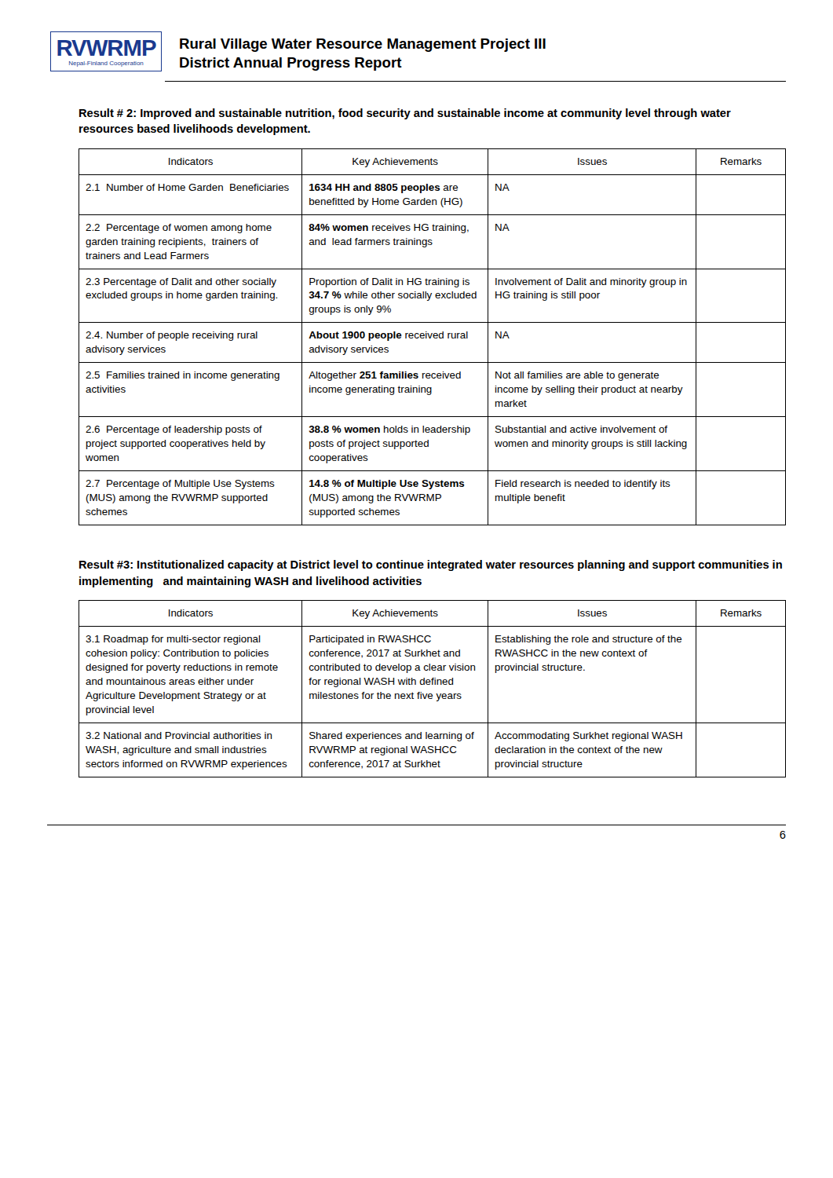RVWRMP
Nepal-Finland Cooperation
Rural Village Water Resource Management Project III
District Annual Progress Report
Result # 2: Improved and sustainable nutrition, food security and sustainable income at community level through water resources based livelihoods development.
| Indicators | Key Achievements | Issues | Remarks |
| --- | --- | --- | --- |
| 2.1 Number of Home Garden Beneficiaries | 1634 HH and 8805 peoples are benefitted by Home Garden (HG) | NA | |
| 2.2 Percentage of women among home garden training recipients, trainers of trainers and Lead Farmers | 84% women receives HG training, and lead farmers trainings | NA | |
| 2.3 Percentage of Dalit and other socially excluded groups in home garden training. | Proportion of Dalit in HG training is 34.7 % while other socially excluded groups is only 9% | Involvement of Dalit and minority group in HG training is still poor | |
| 2.4. Number of people receiving rural advisory services | About 1900 people received rural advisory services | NA | |
| 2.5 Families trained in income generating activities | Altogether 251 families received income generating training | Not all families are able to generate income by selling their product at nearby market | |
| 2.6 Percentage of leadership posts of project supported cooperatives held by women | 38.8 % women holds in leadership posts of project supported cooperatives | Substantial and active involvement of women and minority groups is still lacking | |
| 2.7 Percentage of Multiple Use Systems (MUS) among the RVWRMP supported schemes | 14.8 % of Multiple Use Systems (MUS) among the RVWRMP supported schemes | Field research is needed to identify its multiple benefit | |
Result #3: Institutionalized capacity at District level to continue integrated water resources planning and support communities in implementing and maintaining WASH and livelihood activities
| Indicators | Key Achievements | Issues | Remarks |
| --- | --- | --- | --- |
| 3.1 Roadmap for multi-sector regional cohesion policy: Contribution to policies designed for poverty reductions in remote and mountainous areas either under Agriculture Development Strategy or at provincial level | Participated in RWASHCC conference, 2017 at Surkhet and contributed to develop a clear vision for regional WASH with defined milestones for the next five years | Establishing the role and structure of the RWASHCC in the new context of provincial structure. | |
| 3.2 National and Provincial authorities in WASH, agriculture and small industries sectors informed on RVWRMP experiences | Shared experiences and learning of RVWRMP at regional WASHCC conference, 2017 at Surkhet | Accommodating Surkhet regional WASH declaration in the context of the new provincial structure | |
6